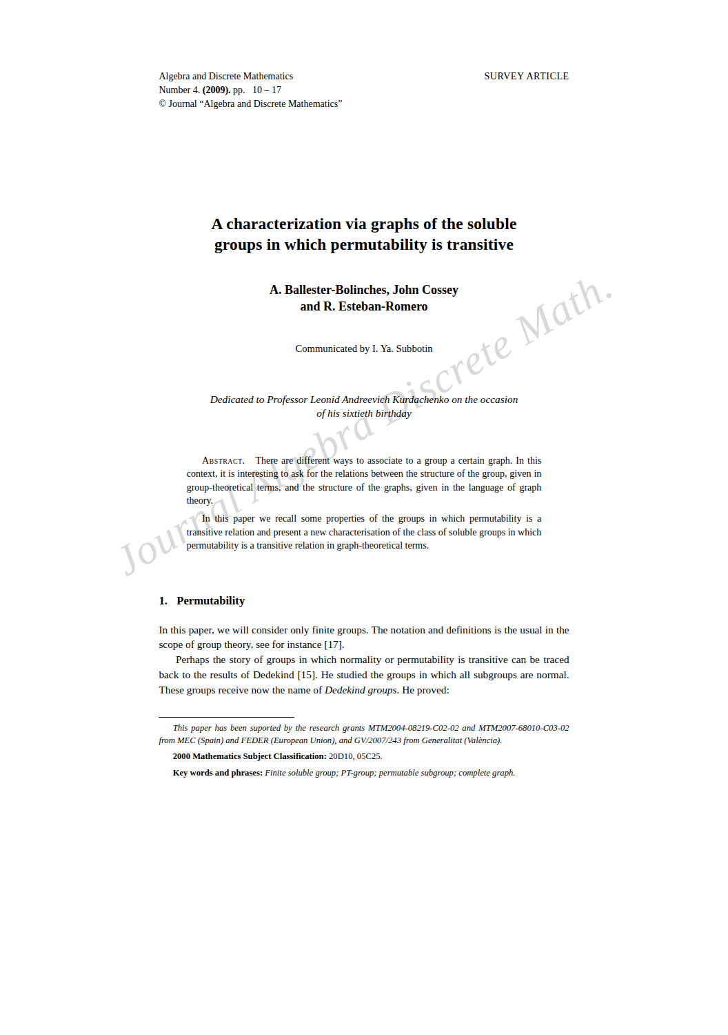Journal Algebra Discrete Math.
SURVEY ARTICLE Algebra and Discrete Mathematics
Number 4. (2009). pp. 10 – 17
© Journal “Algebra and Discrete Mathematics”
A characterization via graphs of the soluble
groups in which permutability is transitive
A. Ballester-Bolinches, John Cossey
and R. Esteban-Romero
Communicated by I. Ya. Subbotin
Dedicated to Professor Leonid Andreevich Kurdachenko on the occasion
of his sixtieth birthday
Abstract. There are different ways to associate to a group a certain graph. In this context, it is interesting to ask for the relations between the structure of the group, given in group-theoretical terms, and the structure of the graphs, given in the language of graph theory.
In this paper we recall some properties of the groups in which permutability is a transitive relation and present a new characterisation of the class of soluble groups in which permutability is a transitive relation in graph-theoretical terms.
1. Permutability
In this paper, we will consider only finite groups. The notation and definitions is the usual in the scope of group theory, see for instance [17].
Perhaps the story of groups in which normality or permutability is transitive can be traced back to the results of Dedekind [15]. He studied the groups in which all subgroups are normal. These groups receive now the name of Dedekind groups. He proved:
This paper has been suported by the research grants MTM2004-08219-C02-02 and MTM2007-68010-C03-02 from MEC (Spain) and FEDER (European Union), and GV/2007/243 from Generalitat (València).
2000 Mathematics Subject Classification: 20D10, 05C25.
Key words and phrases: Finite soluble group; PT-group; permutable subgroup; complete graph.